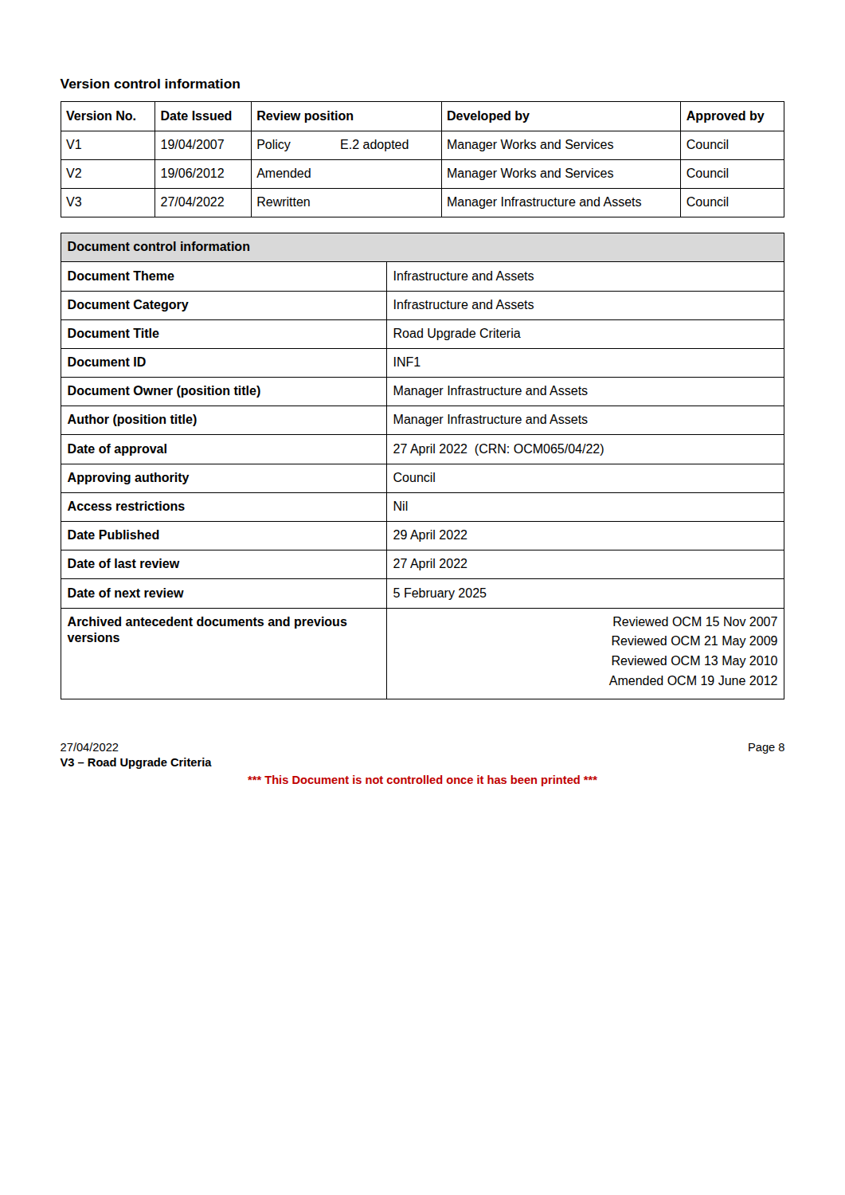Version control information
| Version No. | Date Issued | Review position | Developed by | Approved by |
| --- | --- | --- | --- | --- |
| V1 | 19/04/2007 | Policy E.2 adopted | Manager Works and Services | Council |
| V2 | 19/06/2012 | Amended | Manager Works and Services | Council |
| V3 | 27/04/2022 | Rewritten | Manager Infrastructure and Assets | Council |
| Document control information |
| --- |
| Document Theme | Infrastructure and Assets |
| Document Category | Infrastructure and Assets |
| Document Title | Road Upgrade Criteria |
| Document ID | INF1 |
| Document Owner (position title) | Manager Infrastructure and Assets |
| Author (position title) | Manager Infrastructure and Assets |
| Date of approval | 27 April 2022 (CRN: OCM065/04/22) |
| Approving authority | Council |
| Access restrictions | Nil |
| Date Published | 29 April 2022 |
| Date of last review | 27 April 2022 |
| Date of next review | 5 February 2025 |
| Archived antecedent documents and previous versions | Reviewed OCM 15 Nov 2007 Reviewed OCM 21 May 2009 Reviewed OCM 13 May 2010 Amended OCM 19 June 2012 |
Page 8
27/04/2022
V3 – Road Upgrade Criteria
*** This Document is not controlled once it has been printed ***